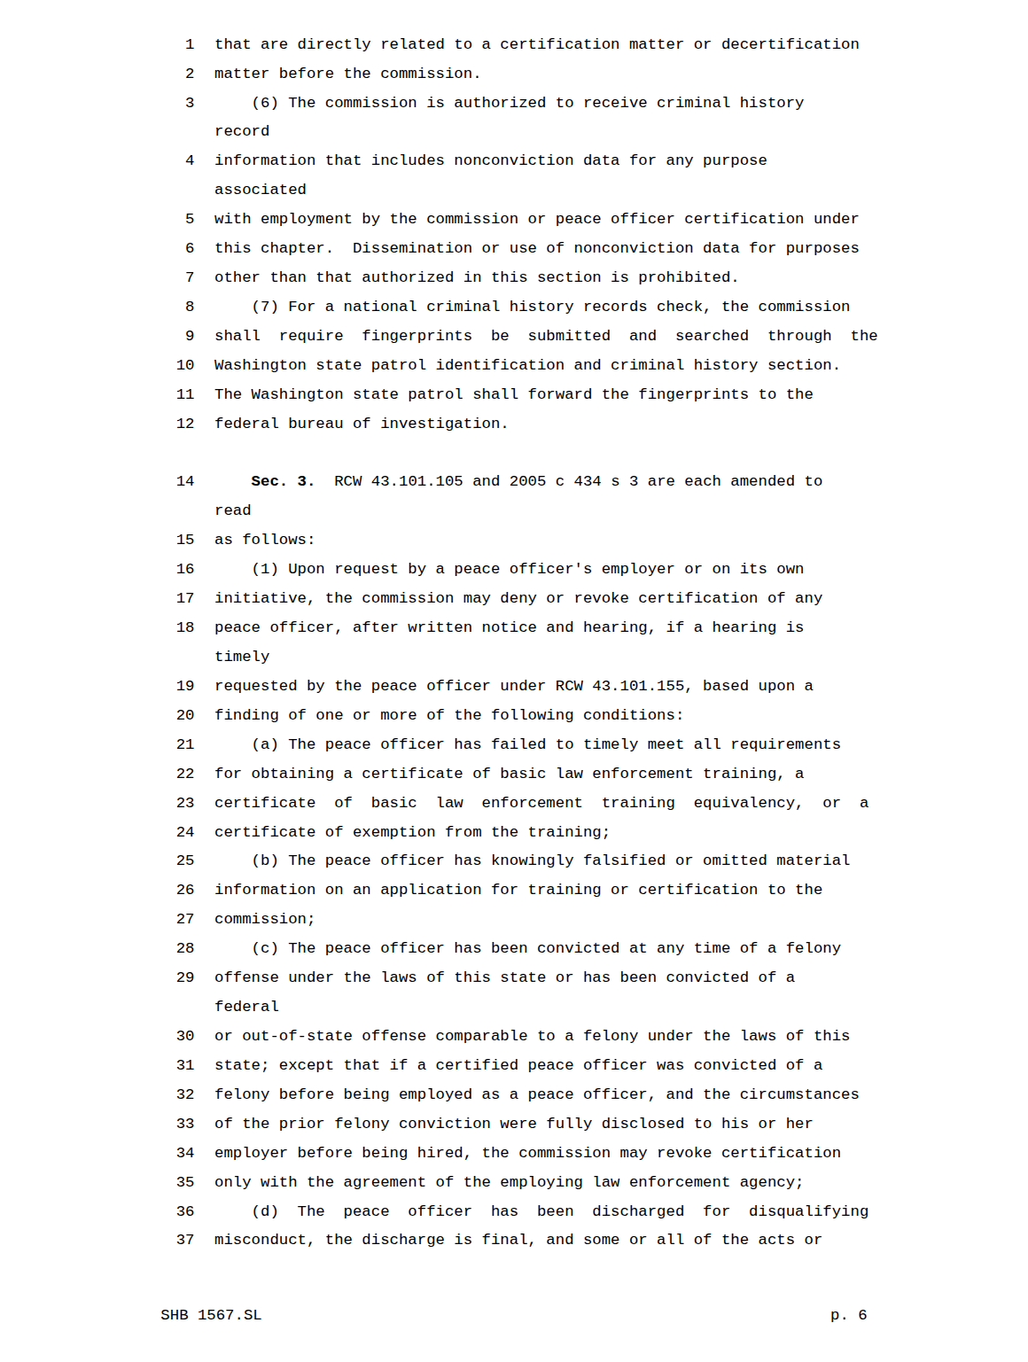that are directly related to a certification matter or decertification
matter before the commission.
(6) The commission is authorized to receive criminal history record
information that includes nonconviction data for any purpose associated
with employment by the commission or peace officer certification under
this chapter. Dissemination or use of nonconviction data for purposes
other than that authorized in this section is prohibited.
(7) For a national criminal history records check, the commission
shall require fingerprints be submitted and searched through the
Washington state patrol identification and criminal history section.
The Washington state patrol shall forward the fingerprints to the
federal bureau of investigation.
Sec. 3. RCW 43.101.105 and 2005 c 434 s 3 are each amended to read
as follows:
(1) Upon request by a peace officer's employer or on its own
initiative, the commission may deny or revoke certification of any
peace officer, after written notice and hearing, if a hearing is timely
requested by the peace officer under RCW 43.101.155, based upon a
finding of one or more of the following conditions:
(a) The peace officer has failed to timely meet all requirements
for obtaining a certificate of basic law enforcement training, a
certificate of basic law enforcement training equivalency, or a
certificate of exemption from the training;
(b) The peace officer has knowingly falsified or omitted material
information on an application for training or certification to the
commission;
(c) The peace officer has been convicted at any time of a felony
offense under the laws of this state or has been convicted of a federal
or out-of-state offense comparable to a felony under the laws of this
state; except that if a certified peace officer was convicted of a
felony before being employed as a peace officer, and the circumstances
of the prior felony conviction were fully disclosed to his or her
employer before being hired, the commission may revoke certification
only with the agreement of the employing law enforcement agency;
(d) The peace officer has been discharged for disqualifying
misconduct, the discharge is final, and some or all of the acts or
SHB 1567.SL
p. 6